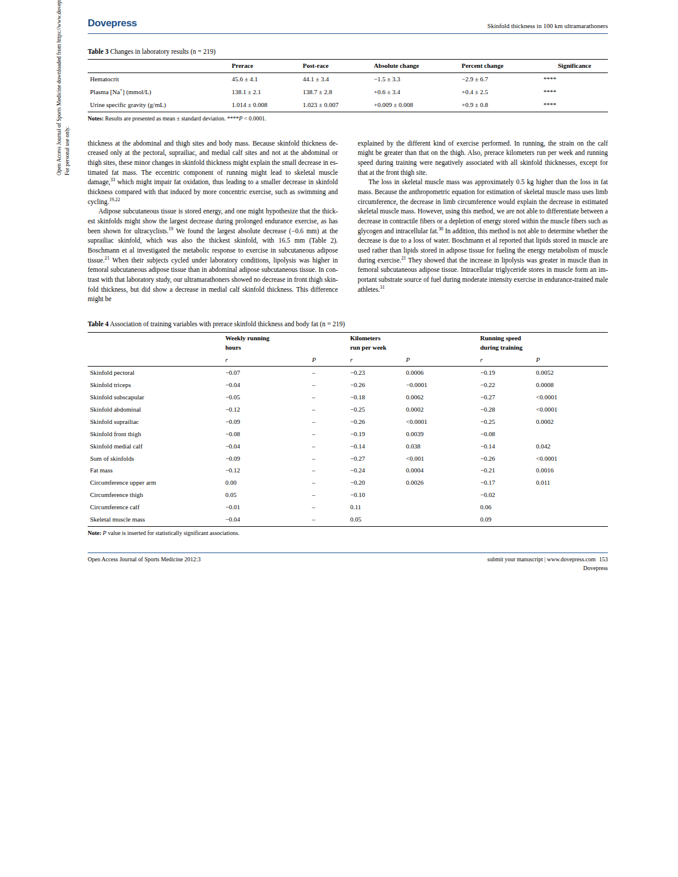Open Access Journal of Sports Medicine downloaded from https://www.dovepress.com/ by 110.22.233.98 on 20-Oct-2020
For personal use only.
Dovepress
Skinfold thickness in 100 km ultramarathoners
Table 3 Changes in laboratory results (n = 219)
| | Prerace | Post-race | Absolute change | Percent change | Significance |
| --- | --- | --- | --- | --- | --- |
| Hematocrit | 45.6 ± 4.1 | 44.1 ± 3.4 | −1.5 ± 3.3 | −2.9 ± 6.7 | **** |
| Plasma [Na + ] (mmol/L) | 138.1 ± 2.1 | 138.7 ± 2.8 | +0.6 ± 3.4 | +0.4 ± 2.5 | **** |
| Urine specific gravity (g/mL) | 1.014 ± 0.008 | 1.023 ± 0.007 | +0.009 ± 0.008 | +0.9 ± 0.8 | **** |
Notes: Results are presented as mean ± standard deviation. ****P < 0.0001.
thickness at the abdominal and thigh sites and body mass. Because skinfold thickness decreased only at the pectoral, suprailiac, and medial calf sites and not at the abdominal or thigh sites, these minor changes in skinfold thickness might explain the small decrease in estimated fat mass. The eccentric component of running might lead to skeletal muscle damage,33 which might impair fat oxidation, thus leading to a smaller decrease in skinfold thickness compared with that induced by more concentric exercise, such as swimming and cycling.19,22
Adipose subcutaneous tissue is stored energy, and one might hypothesize that the thickest skinfolds might show the largest decrease during prolonged endurance exercise, as has been shown for ultracyclists.19 We found the largest absolute decrease (−0.6 mm) at the suprailiac skinfold, which was also the thickest skinfold, with 16.5 mm (Table 2). Boschmann et al investigated the metabolic response to exercise in subcutaneous adipose tissue.21 When their subjects cycled under laboratory conditions, lipolysis was higher in femoral subcutaneous adipose tissue than in abdominal adipose subcutaneous tissue. In contrast with that laboratory study, our ultramarathoners showed no decrease in front thigh skinfold thickness, but did show a decrease in medial calf skinfold thickness. This difference might be
explained by the different kind of exercise performed. In running, the strain on the calf might be greater than that on the thigh. Also, prerace kilometers run per week and running speed during training were negatively associated with all skinfold thicknesses, except for that at the front thigh site.
The loss in skeletal muscle mass was approximately 0.5 kg higher than the loss in fat mass. Because the anthropometric equation for estimation of skeletal muscle mass uses limb circumference, the decrease in limb circumference would explain the decrease in estimated skeletal muscle mass. However, using this method, we are not able to differentiate between a decrease in contractile fibers or a depletion of energy stored within the muscle fibers such as glycogen and intracellular fat.30 In addition, this method is not able to determine whether the decrease is due to a loss of water. Boschmann et al reported that lipids stored in muscle are used rather than lipids stored in adipose tissue for fueling the energy metabolism of muscle during exercise.21 They showed that the increase in lipolysis was greater in muscle than in femoral subcutaneous adipose tissue. Intracellular triglyceride stores in muscle form an important substrate source of fuel during moderate intensity exercise in endurance-trained male athletes.31
Table 4 Association of training variables with prerace skinfold thickness and body fat (n = 219)
| | Weekly running hours | Kilometers run per week | Running speed during training |
| --- | --- | --- | --- |
| r | P | r | P | r | P |
| Skinfold pectoral | −0.07 | – | −0.23 | 0.0006 | −0.19 | 0.0052 |
| Skinfold triceps | −0.04 | – | −0.26 | −0.0001 | −0.22 | 0.0008 |
| Skinfold subscapular | −0.05 | – | −0.18 | 0.0062 | −0.27 | <0.0001 |
| Skinfold abdominal | −0.12 | – | −0.25 | 0.0002 | −0.28 | <0.0001 |
| Skinfold suprailiac | −0.09 | – | −0.26 | <0.0001 | −0.25 | 0.0002 |
| Skinfold front thigh | −0.08 | – | −0.19 | 0.0039 | −0.08 | |
| Skinfold medial calf | −0.04 | – | −0.14 | 0.038 | −0.14 | 0.042 |
| Sum of skinfolds | −0.09 | – | −0.27 | <0.001 | −0.26 | <0.0001 |
| Fat mass | −0.12 | – | −0.24 | 0.0004 | −0.21 | 0.0016 |
| Circumference upper arm | 0.00 | – | −0.20 | 0.0026 | −0.17 | 0.011 |
| Circumference thigh | 0.05 | – | −0.10 | | −0.02 | |
| Circumference calf | −0.01 | – | 0.11 | | 0.06 | |
| Skeletal muscle mass | −0.04 | – | 0.05 | | 0.09 | |
Note: P value is inserted for statistically significant associations.
Open Access Journal of Sports Medicine 2012:3
submit your manuscript | www.dovepress.com 153
Dovepress